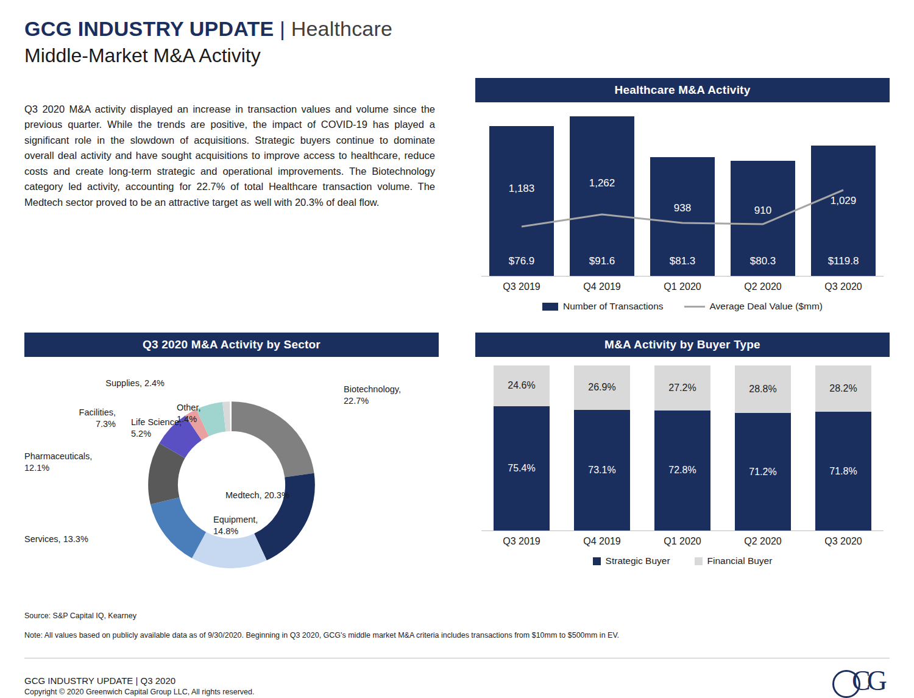GCG INDUSTRY UPDATE | Healthcare
Middle-Market M&A Activity
Q3 2020 M&A activity displayed an increase in transaction values and volume since the previous quarter. While the trends are positive, the impact of COVID-19 has played a significant role in the slowdown of acquisitions. Strategic buyers continue to dominate overall deal activity and have sought acquisitions to improve access to healthcare, reduce costs and create long-term strategic and operational improvements. The Biotechnology category led activity, accounting for 22.7% of total Healthcare transaction volume. The Medtech sector proved to be an attractive target as well with 20.3% of deal flow.
Healthcare M&A Activity
1,183 $76.9
1,262 $91.6
938 $81.3
910 $80.3
1,029 $119.8
Q3 2019 Q4 2019 Q1 2020 Q2 2020 Q3 2020
Number of Transactions
Average Deal Value ($mm)
Q3 2020 M&A Activity by Sector
Biotechnology,
22.7%
Medtech, 20.3%
Equipment,
14.8%
Services, 13.3%
Pharmaceuticals,
12.1%
Facilities,
7.3%
Supplies, 2.4%
Life Science,
5.2%
Other,
1.4%
Source: S&P Capital IQ, Kearney
M&A Activity by Buyer Type
24.6%
75.4%
26.9%
73.1%
27.2%
72.8%
28.8%
71.2%
28.2%
71.8%
Q3 2019 Q4 2019 Q1 2020 Q2 2020 Q3 2020
Strategic Buyer
Financial Buyer
Note: All values based on publicly available data as of 9/30/2020. Beginning in Q3 2020, GCG's middle market M&A criteria includes transactions from $10mm to $500mm in EV.
GCG INDUSTRY UPDATE | Q3 2020
Copyright © 2020 Greenwich Capital Group LLC, All rights reserved.
CG